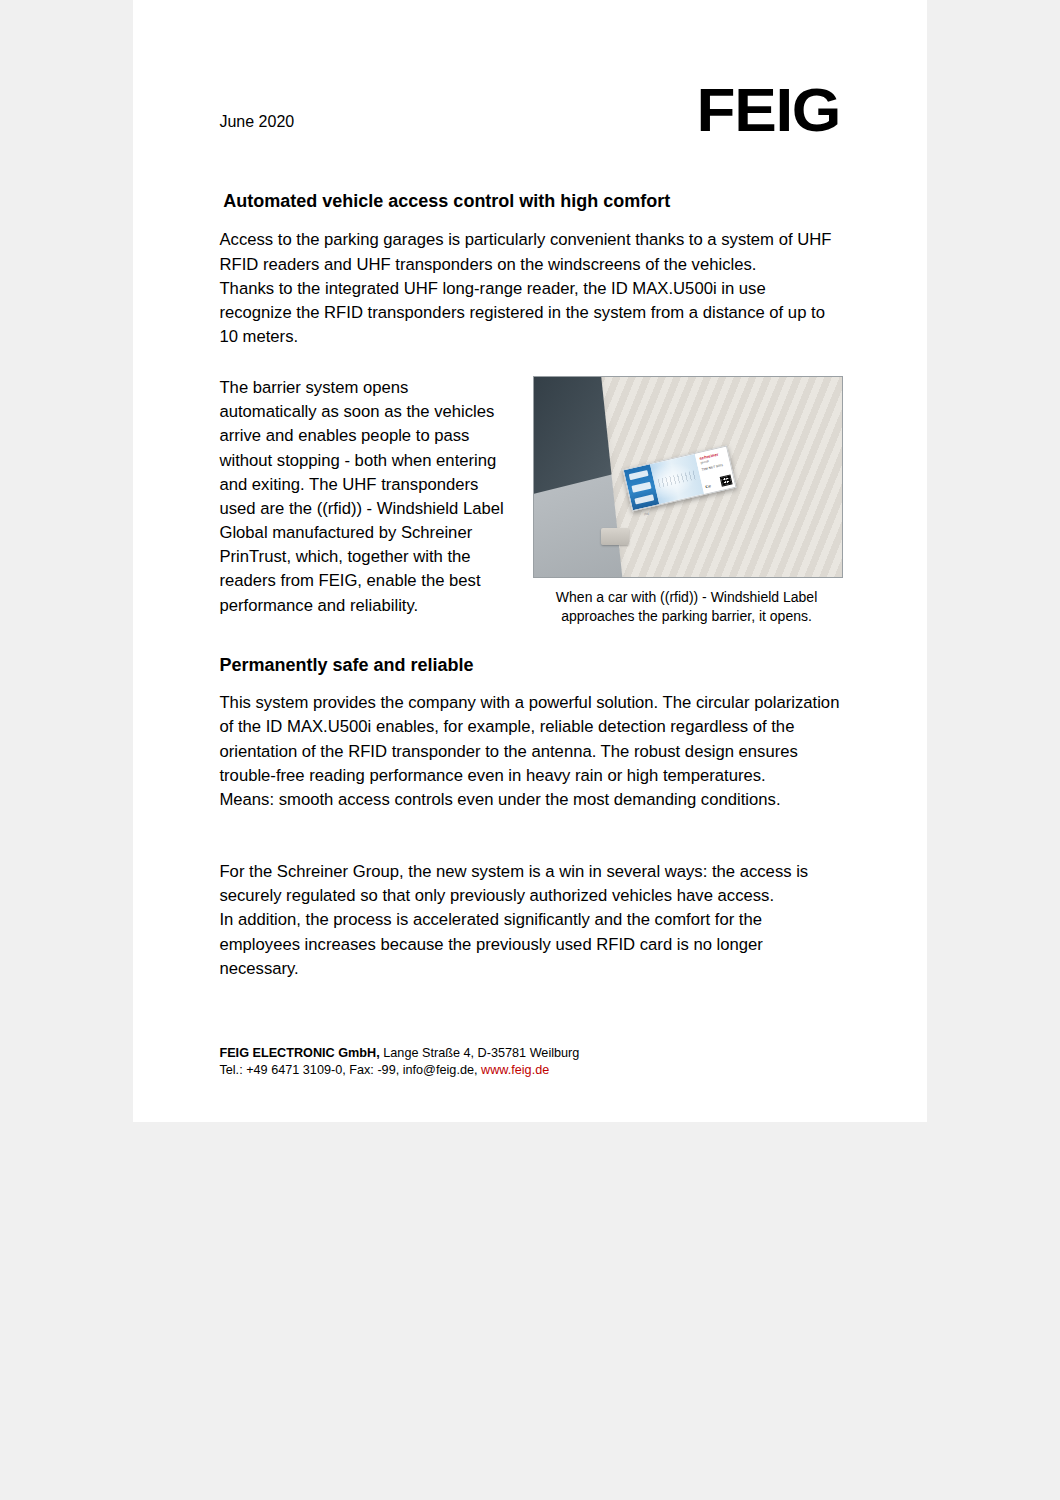June 2020
FEIG
Automated vehicle access control with high comfort
Access to the parking garages is particularly convenient thanks to a system of UHF RFID readers and UHF transponders on the windscreens of the vehicles.
Thanks to the integrated UHF long-range reader, the ID MAX.U500i in use recognize the RFID transponders registered in the system from a distance of up to 10 meters.
The barrier system opens automatically as soon as the vehicles arrive and enables people to pass without stopping - both when entering and exiting. The UHF transponders used are the ((rfid)) - Windshield Label Global manufactured by Schreiner PrinTrust, which, together with the readers from FEIG, enable the best performance and reliability.
rfid
schreinergroup
7XM NET 9001
C℮
When a car with ((rfid)) - Windshield Label
approaches the parking barrier, it opens.
Permanently safe and reliable
This system provides the company with a powerful solution. The circular polarization of the ID MAX.U500i enables, for example, reliable detection regardless of the orientation of the RFID transponder to the antenna. The robust design ensures trouble-free reading performance even in heavy rain or high temperatures.
Means: smooth access controls even under the most demanding conditions.
For the Schreiner Group, the new system is a win in several ways: the access is securely regulated so that only previously authorized vehicles have access.
In addition, the process is accelerated significantly and the comfort for the employees increases because the previously used RFID card is no longer necessary.
FEIG ELECTRONIC GmbH, Lange Straße 4, D-35781 Weilburg
Tel.: +49 6471 3109-0, Fax: -99, info@feig.de, www.feig.de